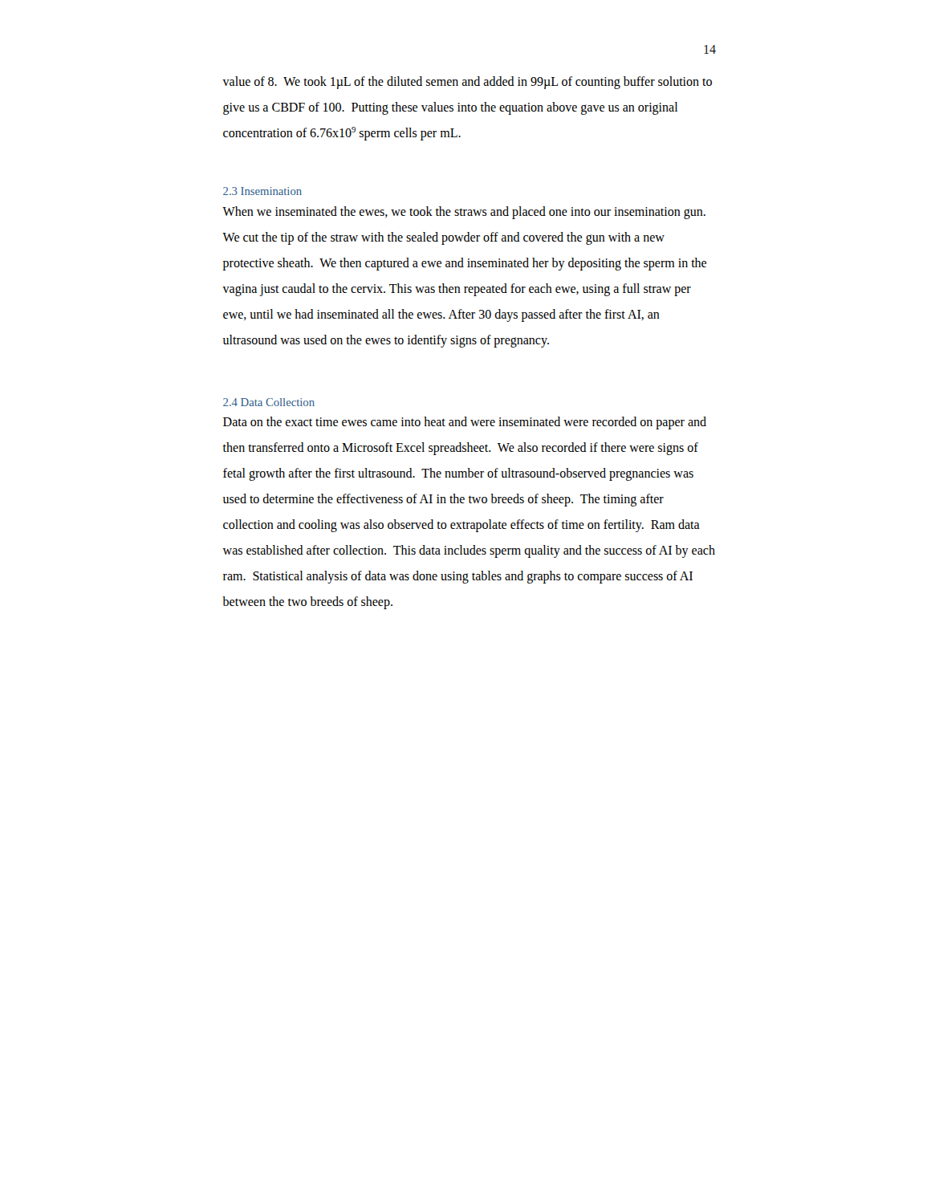14
value of 8. We took 1µL of the diluted semen and added in 99µL of counting buffer solution to give us a CBDF of 100. Putting these values into the equation above gave us an original concentration of 6.76x109 sperm cells per mL.
2.3 Insemination
When we inseminated the ewes, we took the straws and placed one into our insemination gun. We cut the tip of the straw with the sealed powder off and covered the gun with a new protective sheath. We then captured a ewe and inseminated her by depositing the sperm in the vagina just caudal to the cervix. This was then repeated for each ewe, using a full straw per ewe, until we had inseminated all the ewes. After 30 days passed after the first AI, an ultrasound was used on the ewes to identify signs of pregnancy.
2.4 Data Collection
Data on the exact time ewes came into heat and were inseminated were recorded on paper and then transferred onto a Microsoft Excel spreadsheet. We also recorded if there were signs of fetal growth after the first ultrasound. The number of ultrasound-observed pregnancies was used to determine the effectiveness of AI in the two breeds of sheep. The timing after collection and cooling was also observed to extrapolate effects of time on fertility. Ram data was established after collection. This data includes sperm quality and the success of AI by each ram. Statistical analysis of data was done using tables and graphs to compare success of AI between the two breeds of sheep.